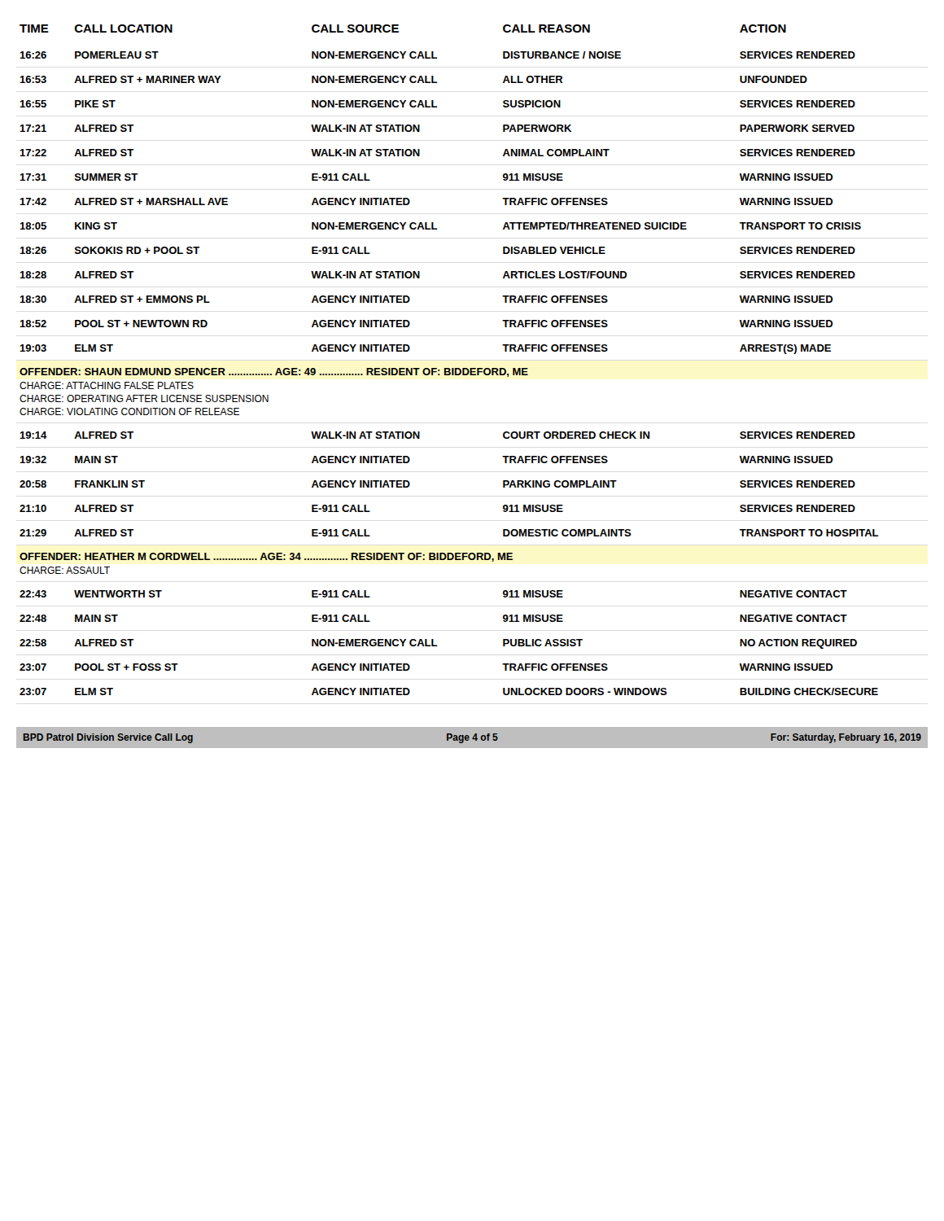| TIME | CALL LOCATION | CALL SOURCE | CALL REASON | ACTION |
| --- | --- | --- | --- | --- |
| 16:26 | POMERLEAU ST | NON-EMERGENCY CALL | DISTURBANCE / NOISE | SERVICES RENDERED |
| 16:53 | ALFRED ST + MARINER WAY | NON-EMERGENCY CALL | ALL OTHER | UNFOUNDED |
| 16:55 | PIKE ST | NON-EMERGENCY CALL | SUSPICION | SERVICES RENDERED |
| 17:21 | ALFRED ST | WALK-IN AT STATION | PAPERWORK | PAPERWORK SERVED |
| 17:22 | ALFRED ST | WALK-IN AT STATION | ANIMAL COMPLAINT | SERVICES RENDERED |
| 17:31 | SUMMER ST | E-911 CALL | 911 MISUSE | WARNING ISSUED |
| 17:42 | ALFRED ST + MARSHALL AVE | AGENCY INITIATED | TRAFFIC OFFENSES | WARNING ISSUED |
| 18:05 | KING ST | NON-EMERGENCY CALL | ATTEMPTED/THREATENED SUICIDE | TRANSPORT TO CRISIS |
| 18:26 | SOKOKIS RD + POOL ST | E-911 CALL | DISABLED VEHICLE | SERVICES RENDERED |
| 18:28 | ALFRED ST | WALK-IN AT STATION | ARTICLES LOST/FOUND | SERVICES RENDERED |
| 18:30 | ALFRED ST + EMMONS PL | AGENCY INITIATED | TRAFFIC OFFENSES | WARNING ISSUED |
| 18:52 | POOL ST + NEWTOWN RD | AGENCY INITIATED | TRAFFIC OFFENSES | WARNING ISSUED |
| 19:03 | ELM ST | AGENCY INITIATED | TRAFFIC OFFENSES | ARREST(S) MADE |
| OFFENDER: SHAUN EDMUND SPENCER ............... AGE: 49 ............... RESIDENT OF: BIDDEFORD, ME |
| CHARGE: ATTACHING FALSE PLATES |
| CHARGE: OPERATING AFTER LICENSE SUSPENSION |
| CHARGE: VIOLATING CONDITION OF RELEASE |
| 19:14 | ALFRED ST | WALK-IN AT STATION | COURT ORDERED CHECK IN | SERVICES RENDERED |
| 19:32 | MAIN ST | AGENCY INITIATED | TRAFFIC OFFENSES | WARNING ISSUED |
| 20:58 | FRANKLIN ST | AGENCY INITIATED | PARKING COMPLAINT | SERVICES RENDERED |
| 21:10 | ALFRED ST | E-911 CALL | 911 MISUSE | SERVICES RENDERED |
| 21:29 | ALFRED ST | E-911 CALL | DOMESTIC COMPLAINTS | TRANSPORT TO HOSPITAL |
| OFFENDER: HEATHER M CORDWELL ............... AGE: 34 ............... RESIDENT OF: BIDDEFORD, ME |
| CHARGE: ASSAULT |
| 22:43 | WENTWORTH ST | E-911 CALL | 911 MISUSE | NEGATIVE CONTACT |
| 22:48 | MAIN ST | E-911 CALL | 911 MISUSE | NEGATIVE CONTACT |
| 22:58 | ALFRED ST | NON-EMERGENCY CALL | PUBLIC ASSIST | NO ACTION REQUIRED |
| 23:07 | POOL ST + FOSS ST | AGENCY INITIATED | TRAFFIC OFFENSES | WARNING ISSUED |
| 23:07 | ELM ST | AGENCY INITIATED | UNLOCKED DOORS - WINDOWS | BUILDING CHECK/SECURE |
BPD Patrol Division Service Call Log
Page 4 of 5
For: Saturday, February 16, 2019